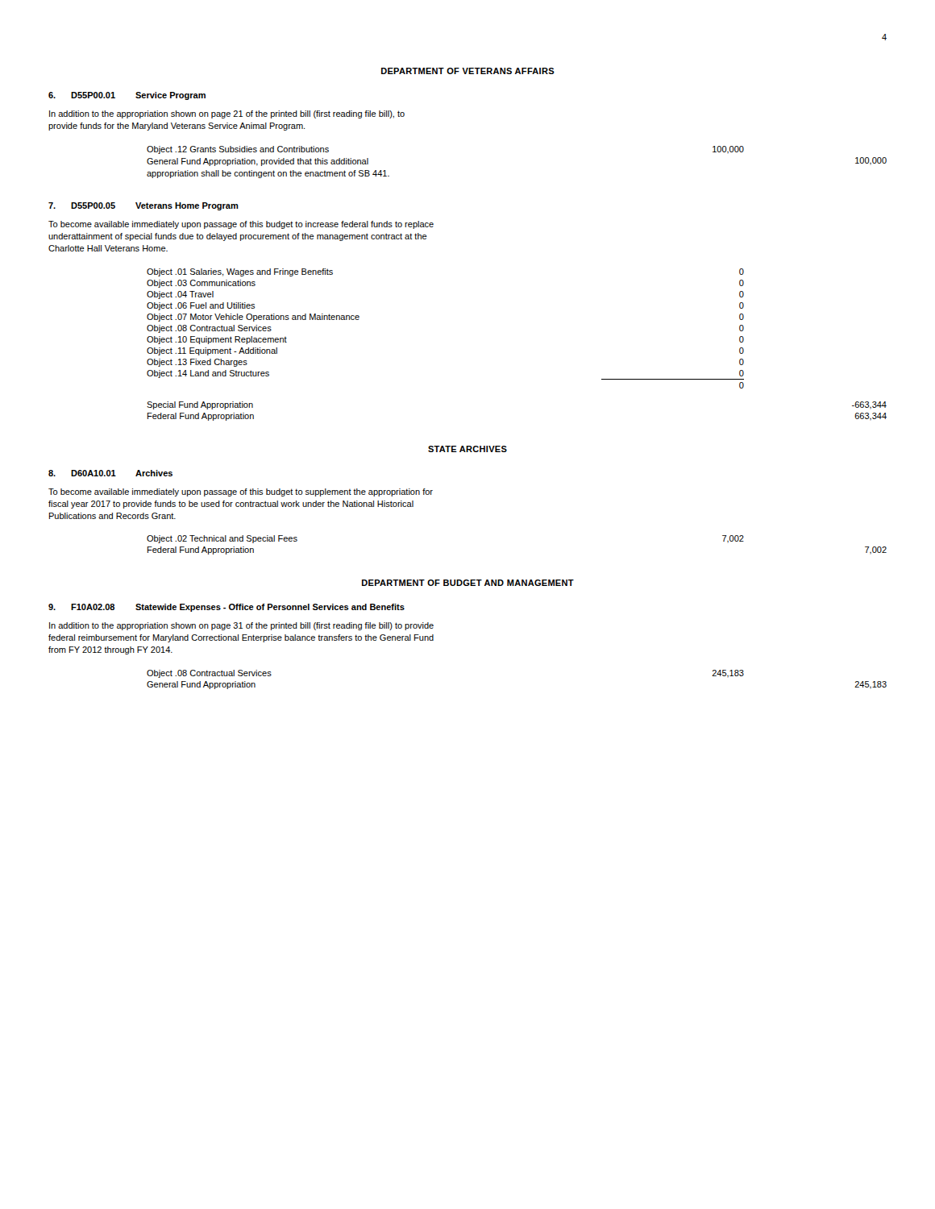4
DEPARTMENT OF VETERANS AFFAIRS
| 6. | D55P00.01 | Service Program |
In addition to the appropriation shown on page 21 of the printed bill (first reading file bill), to provide funds for the Maryland Veterans Service Animal Program.
| Object .12 Grants Subsidies and Contributions | 100,000 | |
| General Fund Appropriation, provided that this additional appropriation shall be contingent on the enactment of SB 441. | | 100,000 |
| 7. | D55P00.05 | Veterans Home Program |
To become available immediately upon passage of this budget to increase federal funds to replace underattainment of special funds due to delayed procurement of the management contract at the Charlotte Hall Veterans Home.
| Object .01 Salaries, Wages and Fringe Benefits | 0 | |
| Object .03 Communications | 0 | |
| Object .04 Travel | 0 | |
| Object .06 Fuel and Utilities | 0 | |
| Object .07 Motor Vehicle Operations and Maintenance | 0 | |
| Object .08 Contractual Services | 0 | |
| Object .10 Equipment Replacement | 0 | |
| Object .11 Equipment - Additional | 0 | |
| Object .13 Fixed Charges | 0 | |
| Object .14 Land and Structures | 0 | |
| | 0 | |
| Special Fund Appropriation | | -663,344 |
| Federal Fund Appropriation | | 663,344 |
STATE ARCHIVES
| 8. | D60A10.01 | Archives |
To become available immediately upon passage of this budget to supplement the appropriation for fiscal year 2017 to provide funds to be used for contractual work under the National Historical Publications and Records Grant.
| Object .02 Technical and Special Fees | 7,002 | |
| Federal Fund Appropriation | | 7,002 |
DEPARTMENT OF BUDGET AND MANAGEMENT
| 9. | F10A02.08 | Statewide Expenses - Office of Personnel Services and Benefits |
In addition to the appropriation shown on page 31 of the printed bill (first reading file bill) to provide federal reimbursement for Maryland Correctional Enterprise balance transfers to the General Fund from FY 2012 through FY 2014.
| Object .08 Contractual Services | 245,183 | |
| General Fund Appropriation | | 245,183 |